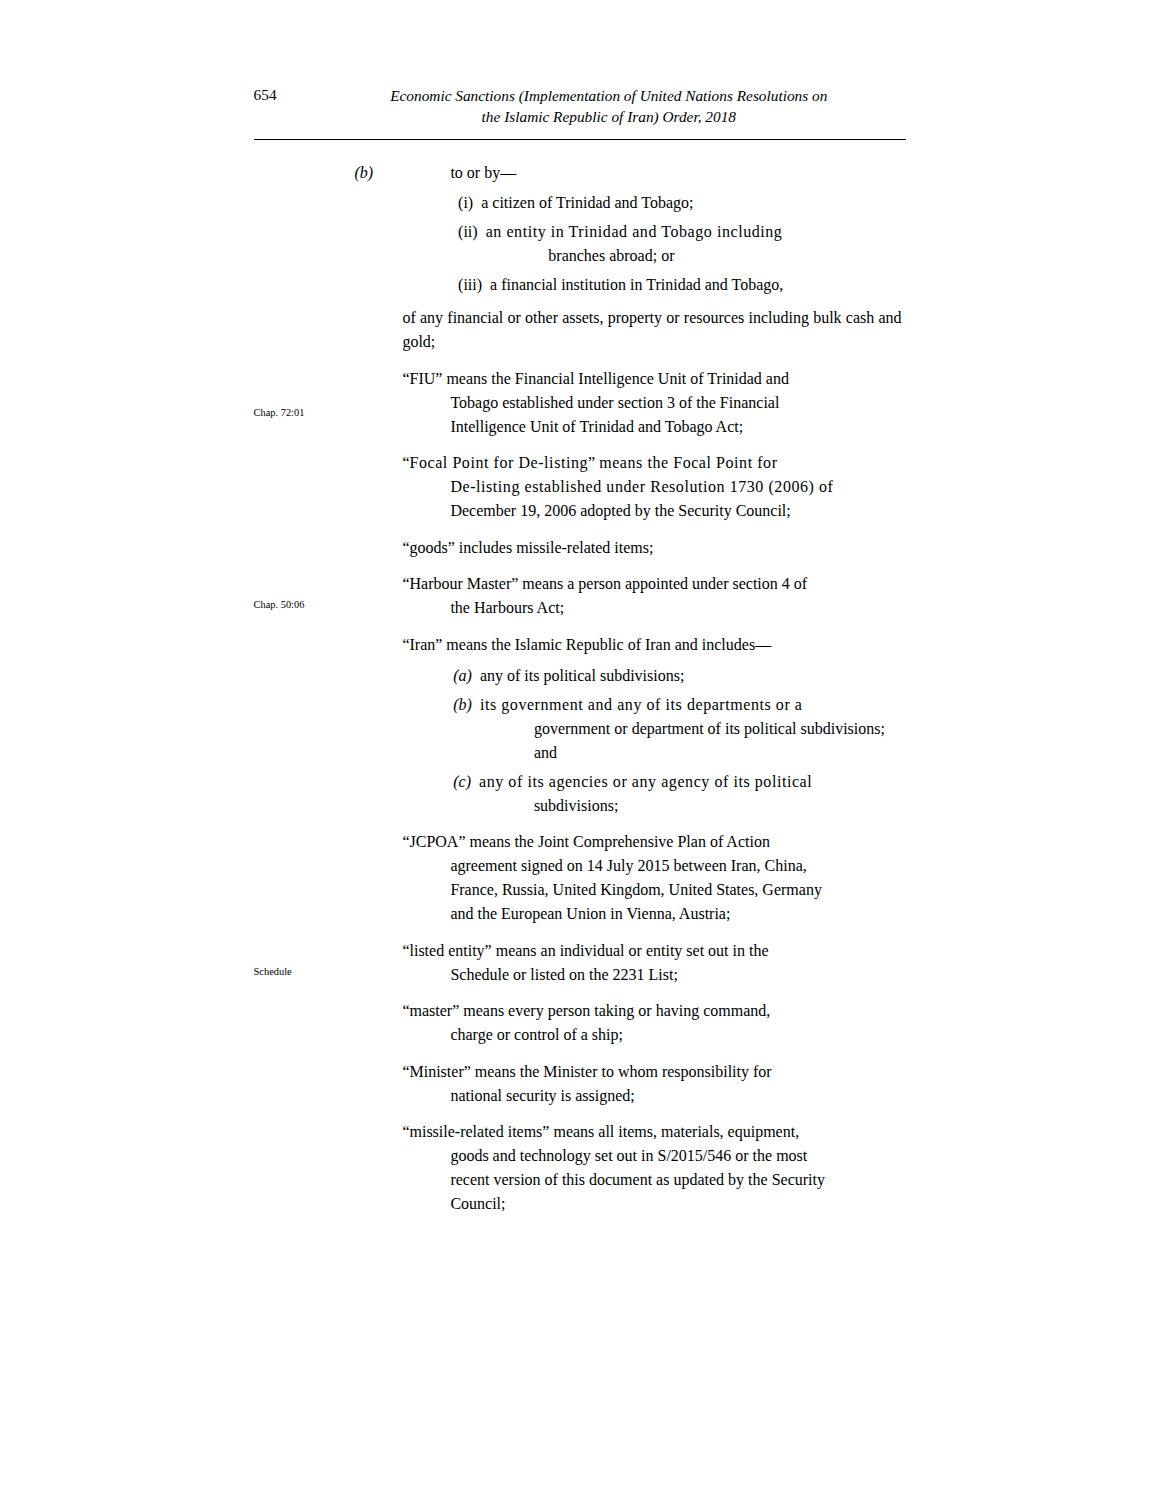654
Economic Sanctions (Implementation of United Nations Resolutions on
the Islamic Republic of Iran) Order, 2018
(b) to or by—
(i) a citizen of Trinidad and Tobago;
(ii) an entity in Trinidad and Tobago including
branches abroad; or
(iii) a financial institution in Trinidad and Tobago,
of any financial or other assets, property or resources including bulk cash and gold;
Chap. 72:01
“FIU” means the Financial Intelligence Unit of Trinidad and
Tobago established under section 3 of the Financial
Intelligence Unit of Trinidad and Tobago Act;
“Focal Point for De-listing” means the Focal Point for
De-listing established under Resolution 1730 (2006) of
December 19, 2006 adopted by the Security Council;
“goods” includes missile-related items;
Chap. 50:06
“Harbour Master” means a person appointed under section 4 of
the Harbours Act;
“Iran” means the Islamic Republic of Iran and includes—
(a) any of its political subdivisions;
(b) its government and any of its departments or a
government or department of its political subdivisions;
and
(c) any of its agencies or any agency of its political
subdivisions;
“JCPOA” means the Joint Comprehensive Plan of Action
agreement signed on 14 July 2015 between Iran, China,
France, Russia, United Kingdom, United States, Germany
and the European Union in Vienna, Austria;
Schedule
“listed entity” means an individual or entity set out in the
Schedule or listed on the 2231 List;
“master” means every person taking or having command,
charge or control of a ship;
“Minister” means the Minister to whom responsibility for
national security is assigned;
“missile-related items” means all items, materials, equipment,
goods and technology set out in S/2015/546 or the most
recent version of this document as updated by the Security
Council;